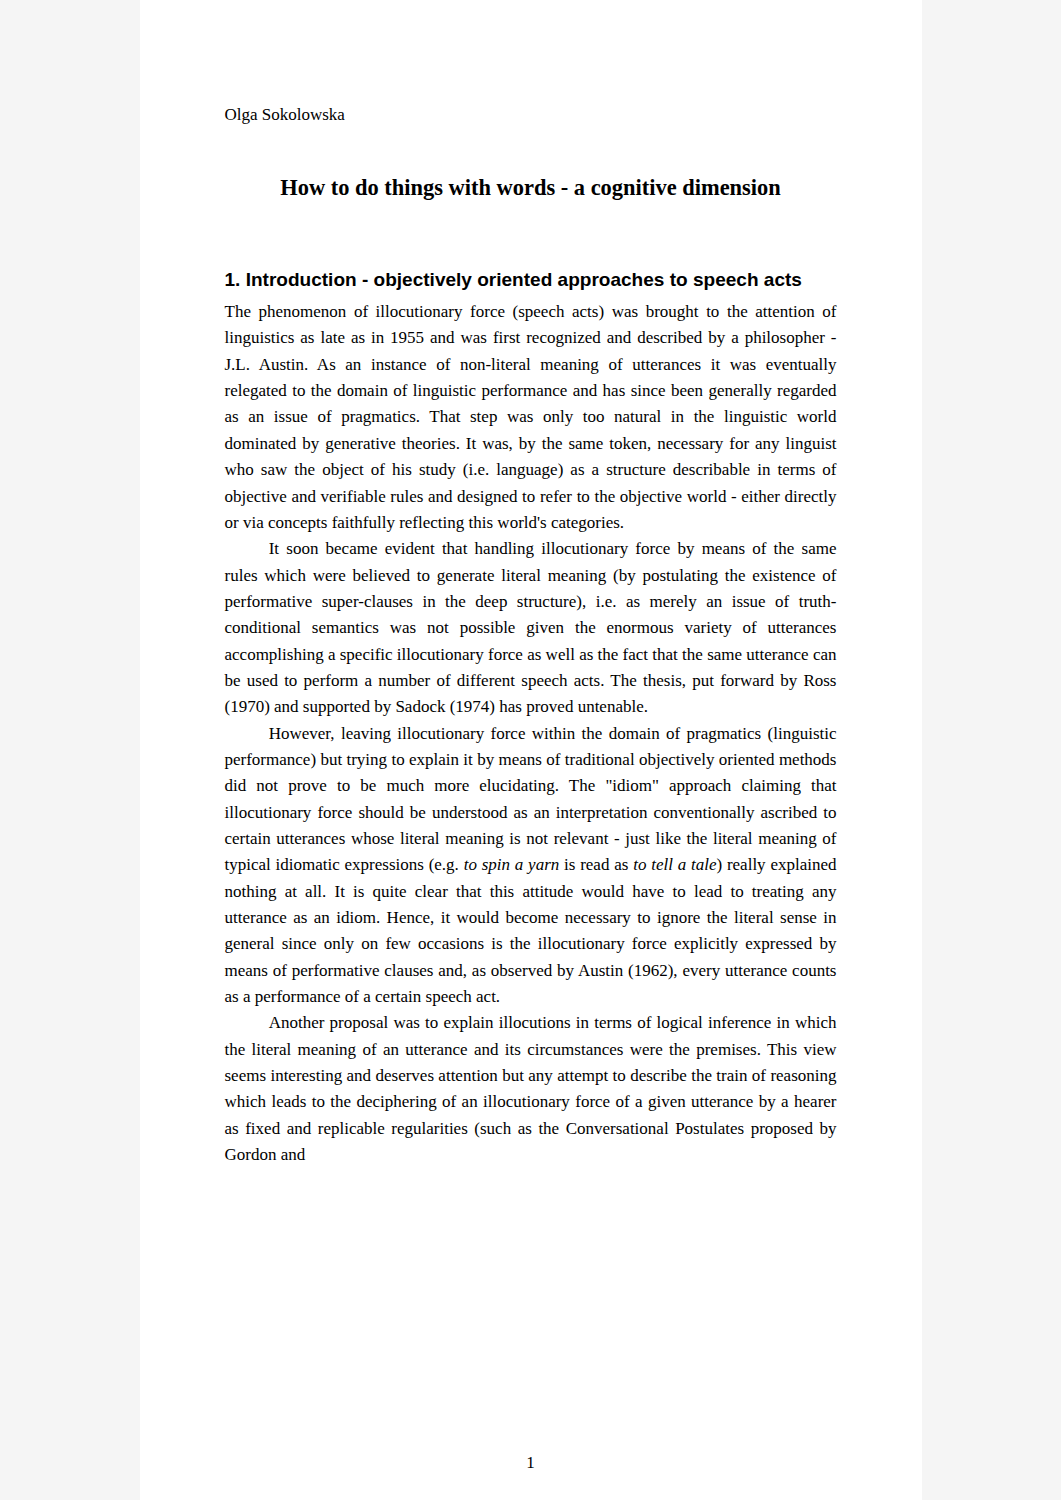Olga Sokolowska
How to do things with words - a cognitive dimension
1. Introduction - objectively oriented approaches to speech acts
The phenomenon of illocutionary force (speech acts) was brought to the attention of linguistics as late as in 1955 and was first recognized and described by a philosopher - J.L. Austin. As an instance of non-literal meaning of utterances it was eventually relegated to the domain of linguistic performance and has since been generally regarded as an issue of pragmatics. That step was only too natural in the linguistic world dominated by generative theories. It was, by the same token, necessary for any linguist who saw the object of his study (i.e. language) as a structure describable in terms of objective and verifiable rules and designed to refer to the objective world - either directly or via concepts faithfully reflecting this world's categories.
It soon became evident that handling illocutionary force by means of the same rules which were believed to generate literal meaning (by postulating the existence of performative super-clauses in the deep structure), i.e. as merely an issue of truth-conditional semantics was not possible given the enormous variety of utterances accomplishing a specific illocutionary force as well as the fact that the same utterance can be used to perform a number of different speech acts. The thesis, put forward by Ross (1970) and supported by Sadock (1974) has proved untenable.
However, leaving illocutionary force within the domain of pragmatics (linguistic performance) but trying to explain it by means of traditional objectively oriented methods did not prove to be much more elucidating. The "idiom" approach claiming that illocutionary force should be understood as an interpretation conventionally ascribed to certain utterances whose literal meaning is not relevant - just like the literal meaning of typical idiomatic expressions (e.g. to spin a yarn is read as to tell a tale) really explained nothing at all. It is quite clear that this attitude would have to lead to treating any utterance as an idiom. Hence, it would become necessary to ignore the literal sense in general since only on few occasions is the illocutionary force explicitly expressed by means of performative clauses and, as observed by Austin (1962), every utterance counts as a performance of a certain speech act.
Another proposal was to explain illocutions in terms of logical inference in which the literal meaning of an utterance and its circumstances were the premises. This view seems interesting and deserves attention but any attempt to describe the train of reasoning which leads to the deciphering of an illocutionary force of a given utterance by a hearer as fixed and replicable regularities (such as the Conversational Postulates proposed by Gordon and
1